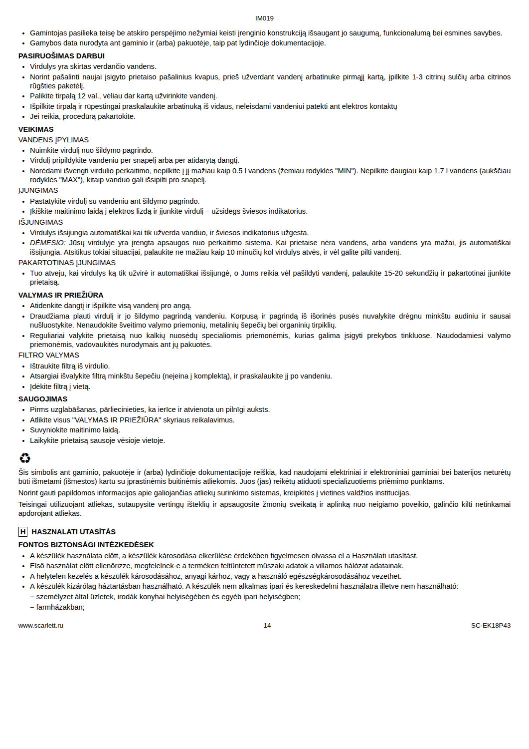IM019
Gamintojas pasilieka teisę be atskiro perspėjimo nežymiai keisti įrenginio konstrukciją išsaugant jo saugumą, funkcionalumą bei esmines savybes.
Gamybos data nurodyta ant gaminio ir (arba) pakuotėje, taip pat lydinčioje dokumentacijoje.
PASIRUOŠIMAS DARBUI
Virdulys yra skirtas verdančio vandens.
Norint pašalinti naujai įsigyto prietaiso pašalinius kvapus, prieš užverdant vandenį arbatinuke pirmąjį kartą, įpilkite 1-3 citrinų sulčių arba citrinos rūgšties paketėlį.
Palikite tirpalą 12 val., vėliau dar kartą užvirinkite vandenį.
Išpilkite tirpalą ir rūpestingai praskalaukite arbatinuką iš vidaus, neleisdami vandeniui patekti ant elektros kontaktų
Jei reikia, procedūrą pakartokite.
VEIKIMAS
VANDENS ĮPYLIMAS
Nuimkite virdulį nuo šildymo pagrindo.
Virdulį pripildykite vandeniu per snapelį arba per atidarytą dangtį.
Norėdami išvengti virdulio perkaitimo, nepilkite į jį mažiau kaip 0.5 l vandens (žemiau rodyklės "MIN"). Nepilkite daugiau kaip 1.7 l vandens (aukščiau rodyklės "MAX"), kitaip vanduo gali išsipilti pro snapelį.
ĮJUNGIMAS
Pastatykite virdulį su vandeniu ant šildymo pagrindo.
Įkiškite maitinimo laidą į elektros lizdą ir įjunkite virdulį – užsidegs šviesos indikatorius.
IŠJUNGIMAS
Virdulys išsijungia automatiškai kai tik užverda vanduo, ir šviesos indikatorius užgesta.
DĖMESIO: Jūsų virdulyje yra įrengta apsaugos nuo perkaitimo sistema. Kai prietaise nėra vandens, arba vandens yra mažai, jis automatiškai išsijungia. Atsitikus tokiai situacijai, palaukite ne mažiau kaip 10 minučių kol virdulys atvės, ir vėl galite pilti vandenį.
PAKARTOTINAS ĮJUNGIMAS
Tuo atveju, kai virdulys ką tik užvirė ir automatiškai išsijungė, o Jums reikia vėl pašildyti vandenį, palaukite 15-20 sekundžių ir pakartotinai įjunkite prietaisą.
VALYMAS IR PRIEŽIŪRA
Atidenkite dangtį ir išpilkite visą vandenį pro angą.
Draudžiama plauti virdulį ir jo šildymo pagrindą vandeniu. Korpusą ir pagrindą iš išorinės pusės nuvalykite drėgnu minkštu audiniu ir sausai nušluostykite. Nenaudokite šveitimo valymo priemonių, metalinių šepečių bei organinių tirpiklių.
Reguliariai valykite prietaisą nuo kalkių nuosėdų specialiomis priemonėmis, kurias galima įsigyti prekybos tinkluose. Naudodamiesi valymo priemonėmis, vadovaukitės nurodymais ant jų pakuotės.
FILTRO VALYMAS
Ištraukite filtrą iš virdulio.
Atsargiai išvalykite filtrą minkštu šepečiu (neįeina į komplektą), ir praskalaukite jį po vandeniu.
Įdėkite filtrą į vietą.
SAUGOJIMAS
Pirms uzglabāšanas, pārliecinieties, ka ierīce ir atvienota un pilnīgi auksts.
Atlikite visus "VALYMAS IR PRIEŽIŪRA" skyriaus reikalavimus.
Suvyniokite maitinimo laidą.
Laikykite prietaisą sausoje vėsioje vietoje.
♻
Šis simbolis ant gaminio, pakuotėje ir (arba) lydinčioje dokumentacijoje reiškia, kad naudojami elektriniai ir elektroniniai gaminiai bei baterijos neturėtų būti išmetami (išmestos) kartu su įprastinėmis buitinėmis atliekomis. Juos (jas) reikėtų atiduoti specializuotiems priėmimo punktams.
Norint gauti papildomos informacijos apie galiojančias atliekų surinkimo sistemas, kreipkitės į vietines valdžios institucijas.
Teisingai utilizuojant atliekas, sutaupysite vertingų išteklių ir apsaugosite žmonių sveikatą ir aplinką nuo neigiamo poveikio, galinčio kilti netinkamai apdorojant atliekas.
H HASZNALATI UTASÍTÁS
FONTOS BIZTONSÁGI INTÉZKEDÉSEK
A készülék használata előtt, a készülék károsodása elkerülése érdekében figyelmesen olvassa el a Használati utasítást.
Első használat előtt ellenőrizze, megfelelnek-e a terméken feltüntetett műszaki adatok a villamos hálózat adatainak.
A helytelen kezelés a készülék károsodásához, anyagi kárhoz, vagy a használó egészségkárosodásához vezethet.
A készülék kizárólag háztartásban használható. A készülék nem alkalmas ipari és kereskedelmi használatra illetve nem használható:
− személyzet által üzletek, irodák konyhai helyiségében és egyéb ipari helyiségben;
− farmházakban;
www.scarlett.ru 14 SC-EK18P43